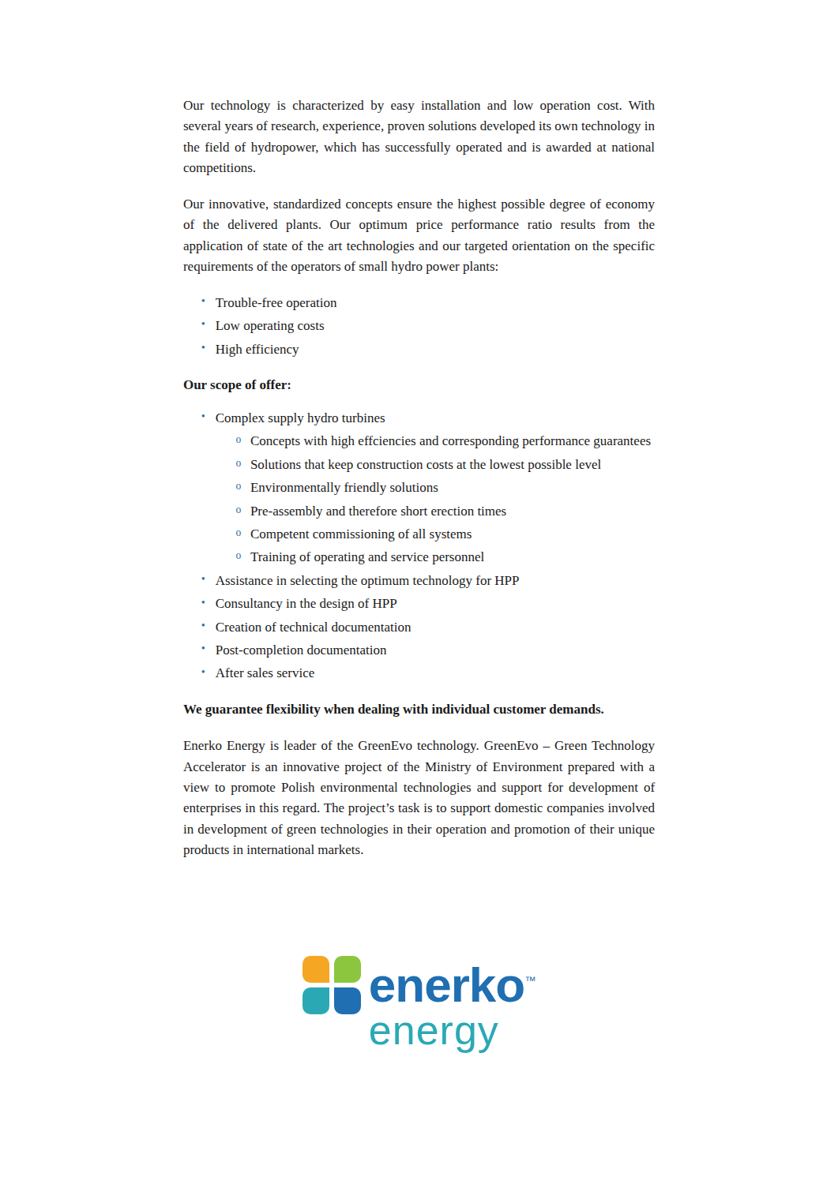Our technology is characterized by easy installation and low operation cost. With several years of research, experience, proven solutions developed its own technology in the field of hydropower, which has successfully operated and is awarded at national competitions.
Our innovative, standardized concepts ensure the highest possible degree of economy of the delivered plants. Our optimum price performance ratio results from the application of state of the art technologies and our targeted orientation on the specific requirements of the operators of small hydro power plants:
Trouble-free operation
Low operating costs
High efficiency
Our scope of offer:
Complex supply hydro turbines
Concepts with high effciencies and corresponding performance guarantees
Solutions that keep construction costs at the lowest possible level
Environmentally friendly solutions
Pre-assembly and therefore short erection times
Competent commissioning of all systems
Training of operating and service personnel
Assistance in selecting the optimum technology for HPP
Consultancy in the design of HPP
Creation of technical documentation
Post-completion documentation
After sales service
We guarantee flexibility when dealing with individual customer demands.
Enerko Energy is leader of the GreenEvo technology. GreenEvo – Green Technology Accelerator is an innovative project of the Ministry of Environment prepared with a view to promote Polish environmental technologies and support for development of enterprises in this regard. The project’s task is to support domestic companies involved in development of green technologies in their operation and promotion of their unique products in international markets.
enerko™
energy